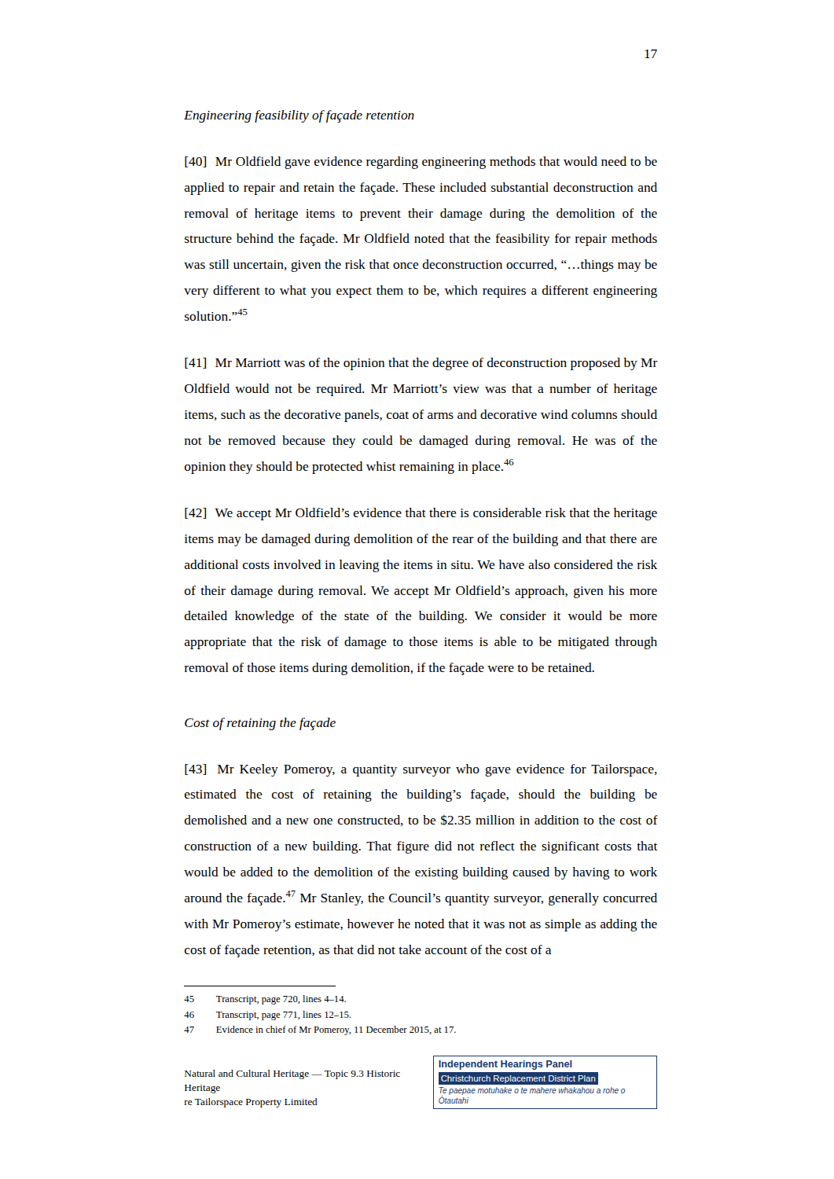17
Engineering feasibility of façade retention
[40] Mr Oldfield gave evidence regarding engineering methods that would need to be applied to repair and retain the façade. These included substantial deconstruction and removal of heritage items to prevent their damage during the demolition of the structure behind the façade. Mr Oldfield noted that the feasibility for repair methods was still uncertain, given the risk that once deconstruction occurred, “…things may be very different to what you expect them to be, which requires a different engineering solution.”45
[41] Mr Marriott was of the opinion that the degree of deconstruction proposed by Mr Oldfield would not be required. Mr Marriott’s view was that a number of heritage items, such as the decorative panels, coat of arms and decorative wind columns should not be removed because they could be damaged during removal. He was of the opinion they should be protected whist remaining in place.46
[42] We accept Mr Oldfield’s evidence that there is considerable risk that the heritage items may be damaged during demolition of the rear of the building and that there are additional costs involved in leaving the items in situ. We have also considered the risk of their damage during removal. We accept Mr Oldfield’s approach, given his more detailed knowledge of the state of the building. We consider it would be more appropriate that the risk of damage to those items is able to be mitigated through removal of those items during demolition, if the façade were to be retained.
Cost of retaining the façade
[43] Mr Keeley Pomeroy, a quantity surveyor who gave evidence for Tailorspace, estimated the cost of retaining the building’s façade, should the building be demolished and a new one constructed, to be $2.35 million in addition to the cost of construction of a new building. That figure did not reflect the significant costs that would be added to the demolition of the existing building caused by having to work around the façade.47 Mr Stanley, the Council’s quantity surveyor, generally concurred with Mr Pomeroy’s estimate, however he noted that it was not as simple as adding the cost of façade retention, as that did not take account of the cost of a
| 45 | Transcript, page 720, lines 4–14. |
| 46 | Transcript, page 771, lines 12–15. |
| 47 | Evidence in chief of Mr Pomeroy, 11 December 2015, at 17. |
Natural and Cultural Heritage — Topic 9.3 Historic Heritage
re Tailorspace Property Limited
Independent Hearings Panel
Christchurch Replacement District Plan
Te paepae motuhake o te mahere whakahou a rohe o Ōtautahi